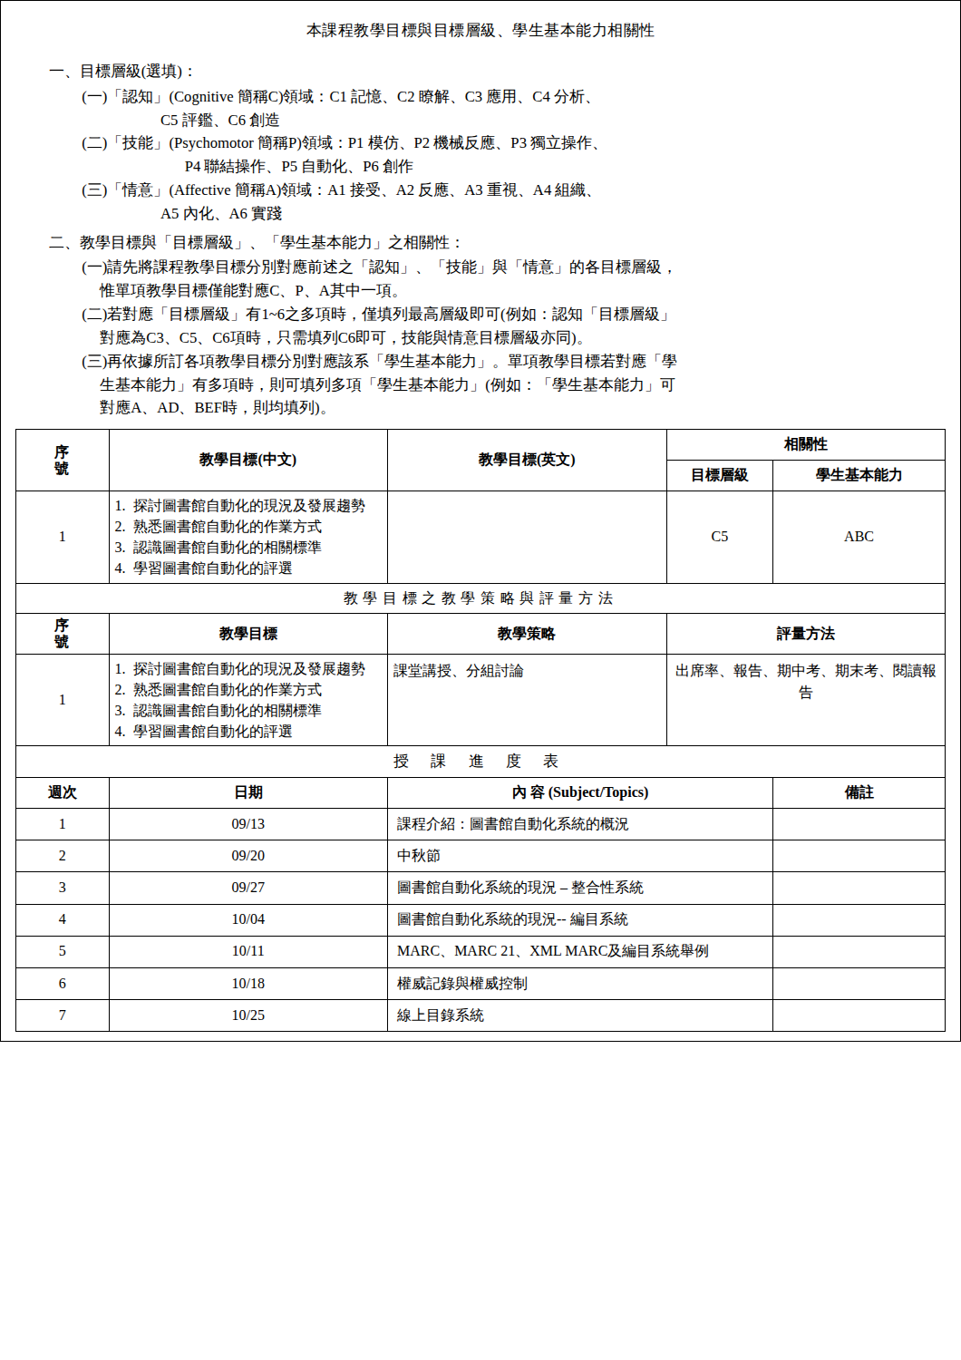本課程教學目標與目標層級、學生基本能力相關性
一、目標層級(選填)：
(一)「認知」(Cognitive 簡稱C)領域：C1 記憶、C2 瞭解、C3 應用、C4 分析、
C5 評鑑、C6 創造
(二)「技能」(Psychomotor 簡稱P)領域：P1 模仿、P2 機械反應、P3 獨立操作、
P4 聯結操作、P5 自動化、P6 創作
(三)「情意」(Affective 簡稱A)領域：A1 接受、A2 反應、A3 重視、A4 組織、
A5 內化、A6 實踐
二、教學目標與「目標層級」、「學生基本能力」之相關性：
(一)請先將課程教學目標分別對應前述之「認知」、「技能」與「情意」的各目標層級，
惟單項教學目標僅能對應C、P、A其中一項。
(二)若對應「目標層級」有1~6之多項時，僅填列最高層級即可(例如：認知「目標層級」
對應為C3、C5、C6項時，只需填列C6即可，技能與情意目標層級亦同)。
(三)再依據所訂各項教學目標分別對應該系「學生基本能力」。單項教學目標若對應「學
生基本能力」有多項時，則可填列多項「學生基本能力」(例如：「學生基本能力」可
對應A、AD、BEF時，則均填列)。
| 序 號 | 教學目標(中文) | 教學目標(英文) | 相關性 |
| --- | --- | --- | --- |
| 目標層級 | 學生基本能力 |
| 1 | 1. 探討圖書館自動化的現況及發展趨勢 2. 熟悉圖書館自動化的作業方式 3. 認識圖書館自動化的相關標準 4. 學習圖書館自動化的評選 | | C5 | ABC |
| 教學目標之教學策略與評量方法 |
| 序 號 | 教學目標 | 教學策略 | 評量方法 |
| 1 | 1. 探討圖書館自動化的現況及發展趨勢 2. 熟悉圖書館自動化的作業方式 3. 認識圖書館自動化的相關標準 4. 學習圖書館自動化的評選 | 課堂講授、分組討論 | 出席率、報告、期中考、期末考、閱讀報告 |
| 授 課 進 度 表 |
| 週次 | 日期 | 內 容 (Subject/Topics) | 備註 |
| 1 | 09/13 | 課程介紹：圖書館自動化系統的概況 | |
| 2 | 09/20 | 中秋節 | |
| 3 | 09/27 | 圖書館自動化系統的現況 – 整合性系統 | |
| 4 | 10/04 | 圖書館自動化系統的現況-- 編目系統 | |
| 5 | 10/11 | MARC、MARC 21、XML MARC及編目系統舉例 | |
| 6 | 10/18 | 權威記錄與權威控制 | |
| 7 | 10/25 | 線上目錄系統 | |